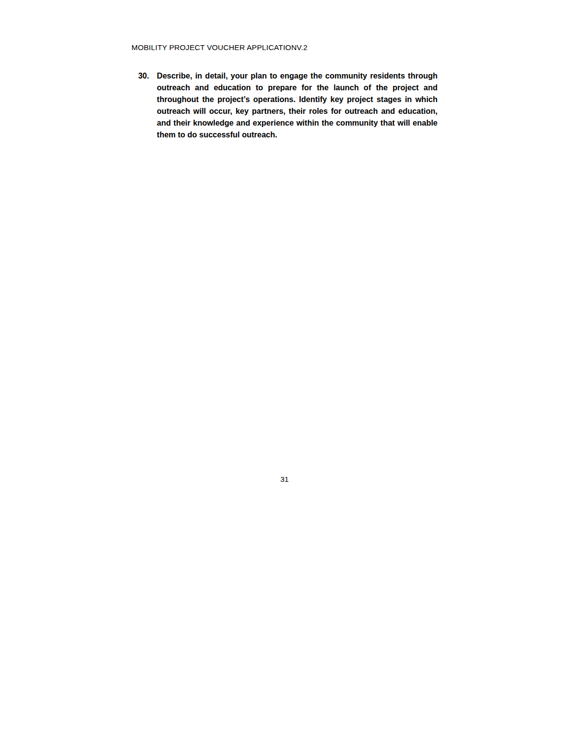MOBILITY PROJECT VOUCHER APPLICATIONV.2
Describe, in detail, your plan to engage the community residents through outreach and education to prepare for the launch of the project and throughout the project’s operations. Identify key project stages in which outreach will occur, key partners, their roles for outreach and education, and their knowledge and experience within the community that will enable them to do successful outreach.
31